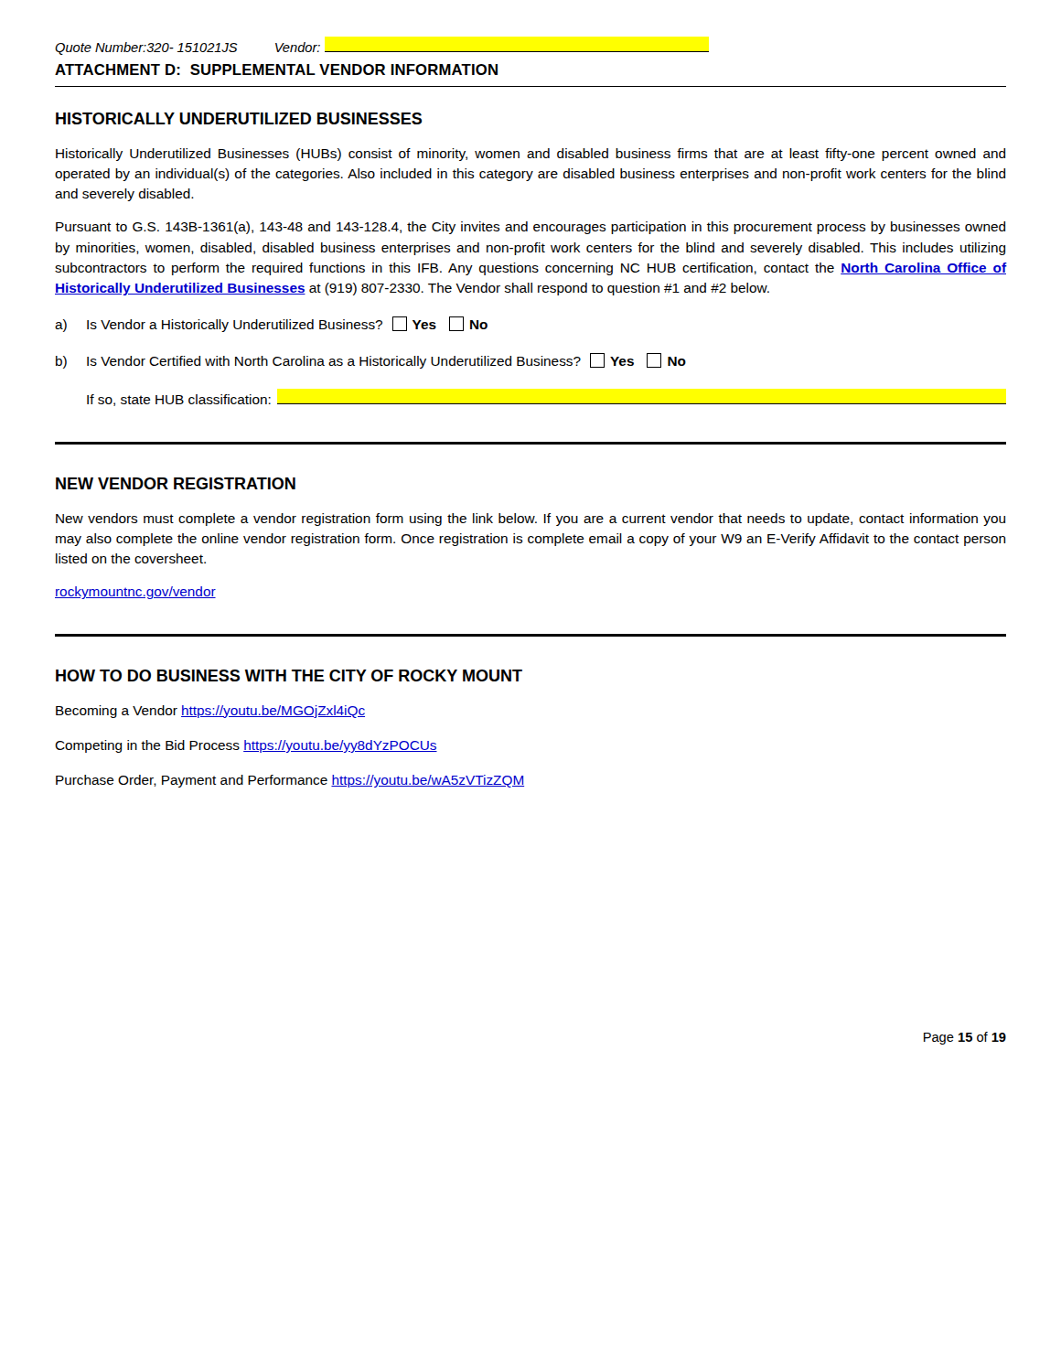Quote Number:320- 151021JS Vendor:
ATTACHMENT D: SUPPLEMENTAL VENDOR INFORMATION
HISTORICALLY UNDERUTILIZED BUSINESSES
Historically Underutilized Businesses (HUBs) consist of minority, women and disabled business firms that are at least fifty-one percent owned and operated by an individual(s) of the categories. Also included in this category are disabled business enterprises and non-profit work centers for the blind and severely disabled.
Pursuant to G.S. 143B-1361(a), 143-48 and 143-128.4, the City invites and encourages participation in this procurement process by businesses owned by minorities, women, disabled, disabled business enterprises and non-profit work centers for the blind and severely disabled. This includes utilizing subcontractors to perform the required functions in this IFB. Any questions concerning NC HUB certification, contact the North Carolina Office of Historically Underutilized Businesses at (919) 807-2330. The Vendor shall respond to question #1 and #2 below.
a) Is Vendor a Historically Underutilized Business? Yes No
b) Is Vendor Certified with North Carolina as a Historically Underutilized Business? Yes No
If so, state HUB classification:
NEW VENDOR REGISTRATION
New vendors must complete a vendor registration form using the link below. If you are a current vendor that needs to update, contact information you may also complete the online vendor registration form. Once registration is complete email a copy of your W9 an E-Verify Affidavit to the contact person listed on the coversheet.
rockymountnc.gov/vendor
HOW TO DO BUSINESS WITH THE CITY OF ROCKY MOUNT
Becoming a Vendor https://youtu.be/MGOjZxl4iQc
Competing in the Bid Process https://youtu.be/yy8dYzPOCUs
Purchase Order, Payment and Performance https://youtu.be/wA5zVTizZQM
Page 15 of 19